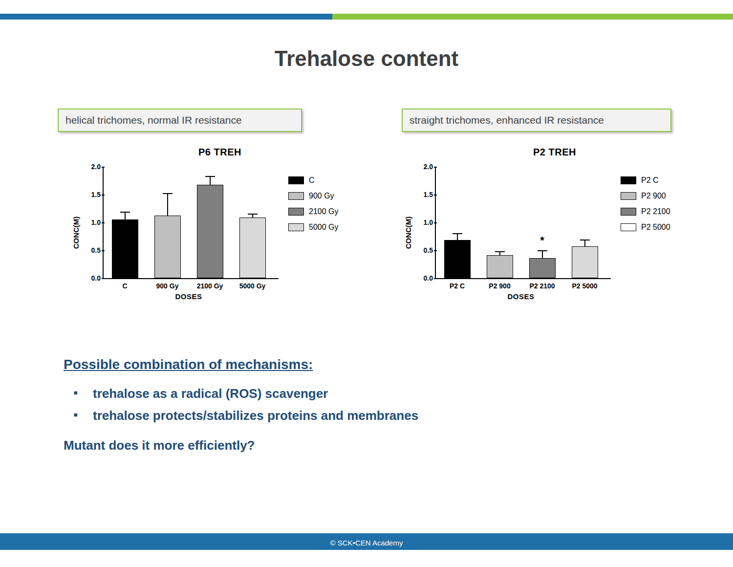Trehalose content
helical trichomes, normal IR resistance
straight trichomes, enhanced IR resistance
P6 TREH
CONC(M)
2.0
1.5
1.0
0.5
0.0
C 900 Gy 2100 Gy 5000 Gy
DOSES
C
900 Gy
2100 Gy
5000 Gy
P2 TREH
CONC(M)
2.0
1.5
1.0
0.5
0.0
*
P2 C P2 900 P2 2100 P2 5000
DOSES
P2 C
P2 900
P2 2100
P2 5000
Possible combination of mechanisms:
trehalose as a radical (ROS) scavenger
trehalose protects/stabilizes proteins and membranes
Mutant does it more efficiently?
© SCK•CEN Academy